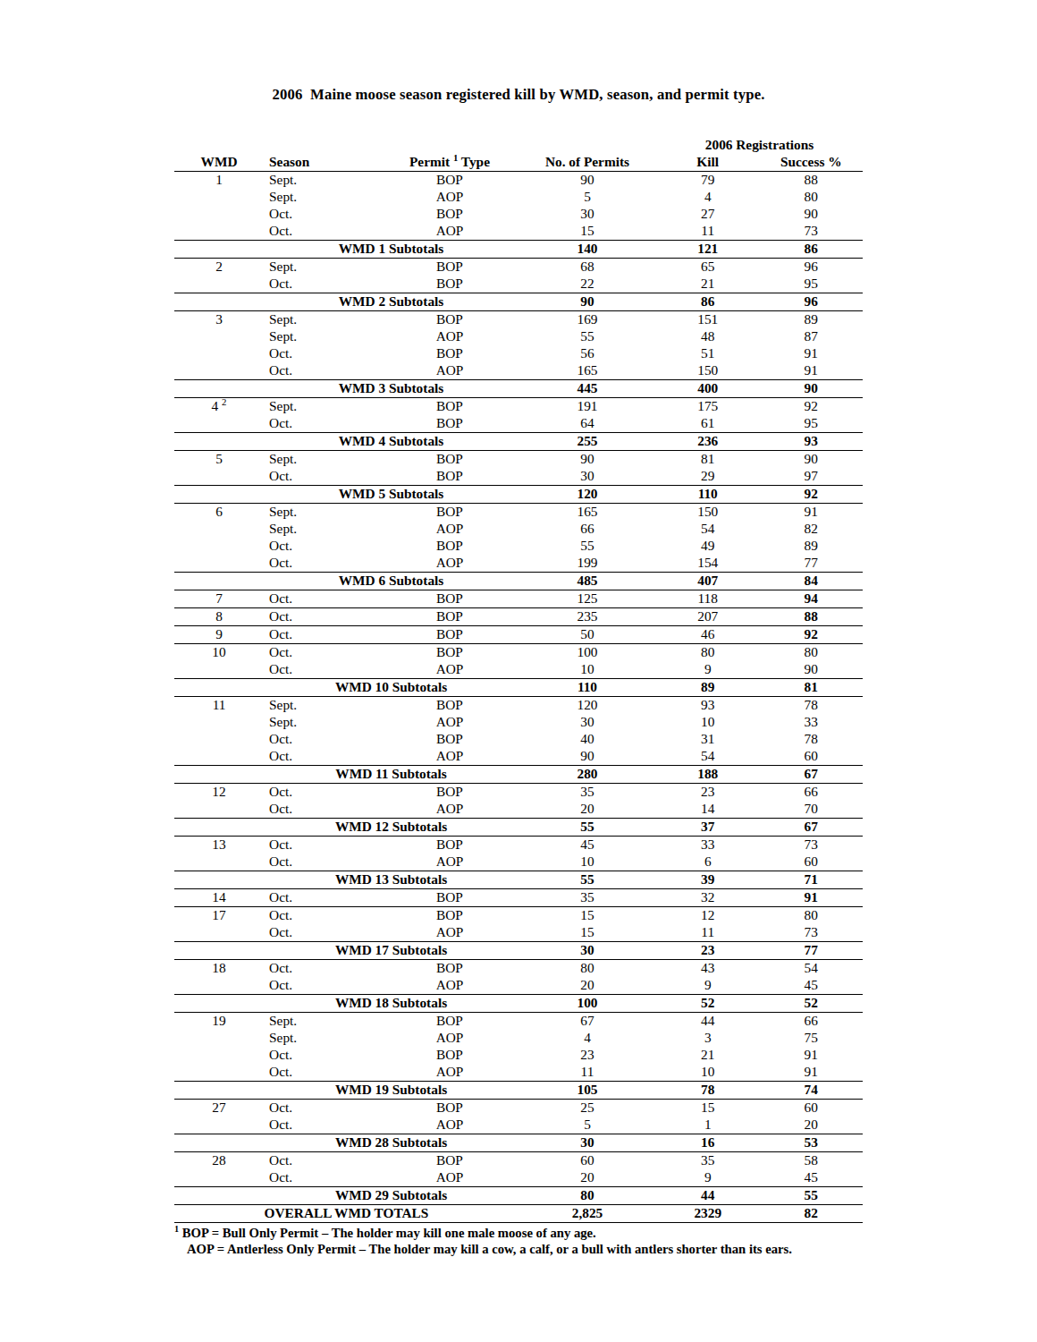2006 Maine moose season registered kill by WMD, season, and permit type.
| | | | | 2006 Registrations |
| --- | --- | --- | --- | --- |
| WMD | Season | Permit 1 Type | No. of Permits | Kill | Success % |
| 1 | Sept. | BOP | 90 | 79 | 88 |
| | Sept. | AOP | 5 | 4 | 80 |
| | Oct. | BOP | 30 | 27 | 90 |
| | Oct. | AOP | 15 | 11 | 73 |
| | WMD 1 Subtotals | 140 | 121 | 86 |
| 2 | Sept. | BOP | 68 | 65 | 96 |
| | Oct. | BOP | 22 | 21 | 95 |
| | WMD 2 Subtotals | 90 | 86 | 96 |
| 3 | Sept. | BOP | 169 | 151 | 89 |
| | Sept. | AOP | 55 | 48 | 87 |
| | Oct. | BOP | 56 | 51 | 91 |
| | Oct. | AOP | 165 | 150 | 91 |
| | WMD 3 Subtotals | 445 | 400 | 90 |
| 4 2 | Sept. | BOP | 191 | 175 | 92 |
| | Oct. | BOP | 64 | 61 | 95 |
| | WMD 4 Subtotals | 255 | 236 | 93 |
| 5 | Sept. | BOP | 90 | 81 | 90 |
| | Oct. | BOP | 30 | 29 | 97 |
| | WMD 5 Subtotals | 120 | 110 | 92 |
| 6 | Sept. | BOP | 165 | 150 | 91 |
| | Sept. | AOP | 66 | 54 | 82 |
| | Oct. | BOP | 55 | 49 | 89 |
| | Oct. | AOP | 199 | 154 | 77 |
| | WMD 6 Subtotals | 485 | 407 | 84 |
| 7 | Oct. | BOP | 125 | 118 | 94 |
| 8 | Oct. | BOP | 235 | 207 | 88 |
| 9 | Oct. | BOP | 50 | 46 | 92 |
| 10 | Oct. | BOP | 100 | 80 | 80 |
| | Oct. | AOP | 10 | 9 | 90 |
| | WMD 10 Subtotals | 110 | 89 | 81 |
| 11 | Sept. | BOP | 120 | 93 | 78 |
| | Sept. | AOP | 30 | 10 | 33 |
| | Oct. | BOP | 40 | 31 | 78 |
| | Oct. | AOP | 90 | 54 | 60 |
| | WMD 11 Subtotals | 280 | 188 | 67 |
| 12 | Oct. | BOP | 35 | 23 | 66 |
| | Oct. | AOP | 20 | 14 | 70 |
| | WMD 12 Subtotals | 55 | 37 | 67 |
| 13 | Oct. | BOP | 45 | 33 | 73 |
| | Oct. | AOP | 10 | 6 | 60 |
| | WMD 13 Subtotals | 55 | 39 | 71 |
| 14 | Oct. | BOP | 35 | 32 | 91 |
| 17 | Oct. | BOP | 15 | 12 | 80 |
| | Oct. | AOP | 15 | 11 | 73 |
| | WMD 17 Subtotals | 30 | 23 | 77 |
| 18 | Oct. | BOP | 80 | 43 | 54 |
| | Oct. | AOP | 20 | 9 | 45 |
| | WMD 18 Subtotals | 100 | 52 | 52 |
| 19 | Sept. | BOP | 67 | 44 | 66 |
| | Sept. | AOP | 4 | 3 | 75 |
| | Oct. | BOP | 23 | 21 | 91 |
| | Oct. | AOP | 11 | 10 | 91 |
| | WMD 19 Subtotals | 105 | 78 | 74 |
| 27 | Oct. | BOP | 25 | 15 | 60 |
| | Oct. | AOP | 5 | 1 | 20 |
| | WMD 28 Subtotals | 30 | 16 | 53 |
| 28 | Oct. | BOP | 60 | 35 | 58 |
| | Oct. | AOP | 20 | 9 | 45 |
| | WMD 29 Subtotals | 80 | 44 | 55 |
| OVERALL WMD TOTALS | 2,825 | 2329 | 82 |
1 BOP = Bull Only Permit – The holder may kill one male moose of any age.
AOP = Antlerless Only Permit – The holder may kill a cow, a calf, or a bull with antlers shorter than its ears.